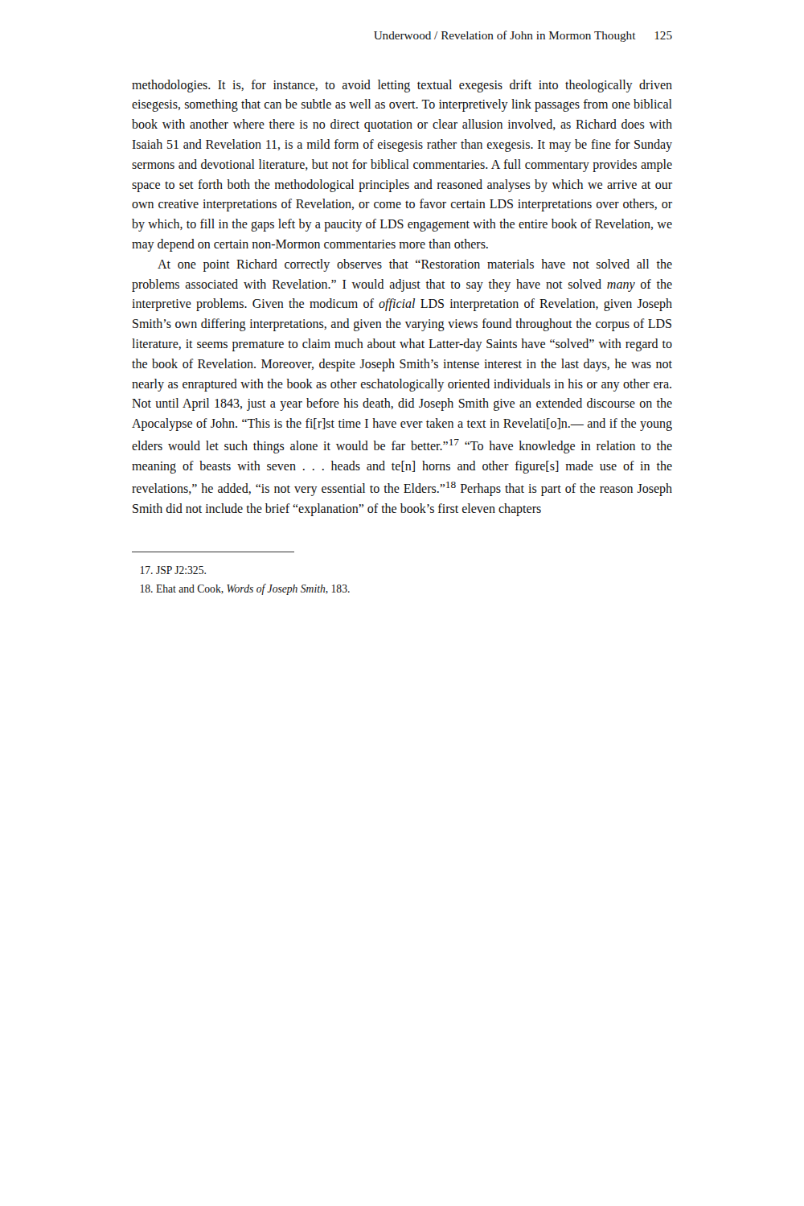Underwood / Revelation of John in Mormon Thought125
methodologies. It is, for instance, to avoid letting textual exegesis drift into theologically driven eisegesis, something that can be subtle as well as overt. To interpretively link passages from one biblical book with another where there is no direct quotation or clear allusion involved, as Richard does with Isaiah 51 and Revelation 11, is a mild form of eisegesis rather than exegesis. It may be fine for Sunday sermons and devotional literature, but not for biblical commentaries. A full commentary provides ample space to set forth both the methodological principles and reasoned analyses by which we arrive at our own creative interpretations of Revelation, or come to favor certain LDS interpretations over others, or by which, to fill in the gaps left by a paucity of LDS engagement with the entire book of Revelation, we may depend on certain non-Mormon commentaries more than others.
At one point Richard correctly observes that “Restoration materials have not solved all the problems associated with Revelation.” I would adjust that to say they have not solved many of the interpretive problems. Given the modicum of official LDS interpretation of Revelation, given Joseph Smith’s own differing interpretations, and given the varying views found throughout the corpus of LDS literature, it seems premature to claim much about what Latter-day Saints have “solved” with regard to the book of Revelation. Moreover, despite Joseph Smith’s intense interest in the last days, he was not nearly as enraptured with the book as other eschatologically oriented individuals in his or any other era. Not until April 1843, just a year before his death, did Joseph Smith give an extended discourse on the Apocalypse of John. “This is the fi[r]st time I have ever taken a text in Revelati[o]n.— and if the young elders would let such things alone it would be far better.”17 “To have knowledge in relation to the meaning of beasts with seven . . . heads and te[n] horns and other figure[s] made use of in the revelations,” he added, “is not very essential to the Elders.”18 Perhaps that is part of the reason Joseph Smith did not include the brief “explanation” of the book’s first eleven chapters
JSP J2:325.
Ehat and Cook, Words of Joseph Smith, 183.